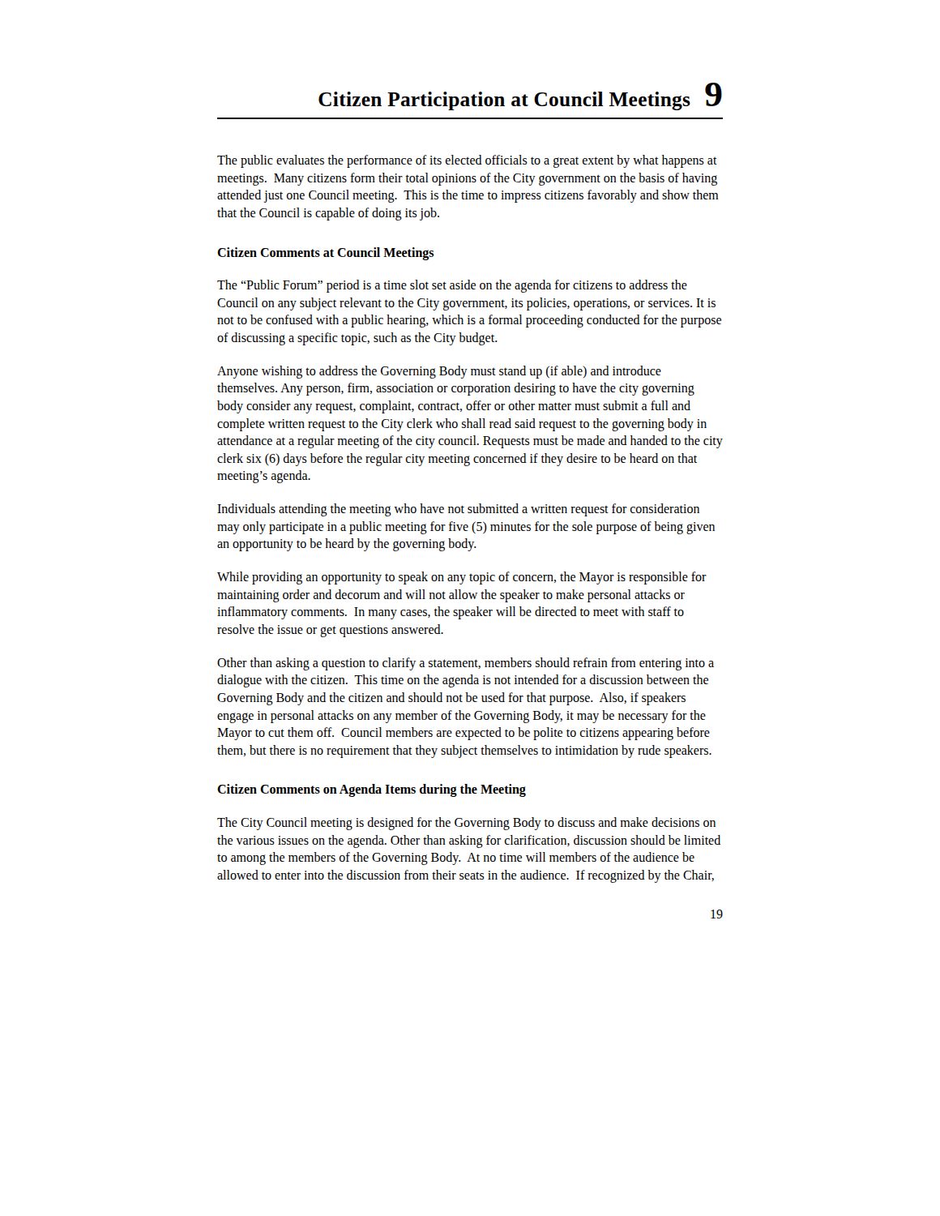Citizen Participation at Council Meetings 9
The public evaluates the performance of its elected officials to a great extent by what happens at meetings. Many citizens form their total opinions of the City government on the basis of having attended just one Council meeting. This is the time to impress citizens favorably and show them that the Council is capable of doing its job.
Citizen Comments at Council Meetings
The “Public Forum” period is a time slot set aside on the agenda for citizens to address the Council on any subject relevant to the City government, its policies, operations, or services. It is not to be confused with a public hearing, which is a formal proceeding conducted for the purpose of discussing a specific topic, such as the City budget.
Anyone wishing to address the Governing Body must stand up (if able) and introduce themselves. Any person, firm, association or corporation desiring to have the city governing body consider any request, complaint, contract, offer or other matter must submit a full and complete written request to the City clerk who shall read said request to the governing body in attendance at a regular meeting of the city council. Requests must be made and handed to the city clerk six (6) days before the regular city meeting concerned if they desire to be heard on that meeting’s agenda.
Individuals attending the meeting who have not submitted a written request for consideration may only participate in a public meeting for five (5) minutes for the sole purpose of being given an opportunity to be heard by the governing body.
While providing an opportunity to speak on any topic of concern, the Mayor is responsible for maintaining order and decorum and will not allow the speaker to make personal attacks or inflammatory comments. In many cases, the speaker will be directed to meet with staff to resolve the issue or get questions answered.
Other than asking a question to clarify a statement, members should refrain from entering into a dialogue with the citizen. This time on the agenda is not intended for a discussion between the Governing Body and the citizen and should not be used for that purpose. Also, if speakers engage in personal attacks on any member of the Governing Body, it may be necessary for the Mayor to cut them off. Council members are expected to be polite to citizens appearing before them, but there is no requirement that they subject themselves to intimidation by rude speakers.
Citizen Comments on Agenda Items during the Meeting
The City Council meeting is designed for the Governing Body to discuss and make decisions on the various issues on the agenda. Other than asking for clarification, discussion should be limited to among the members of the Governing Body. At no time will members of the audience be allowed to enter into the discussion from their seats in the audience. If recognized by the Chair,
19